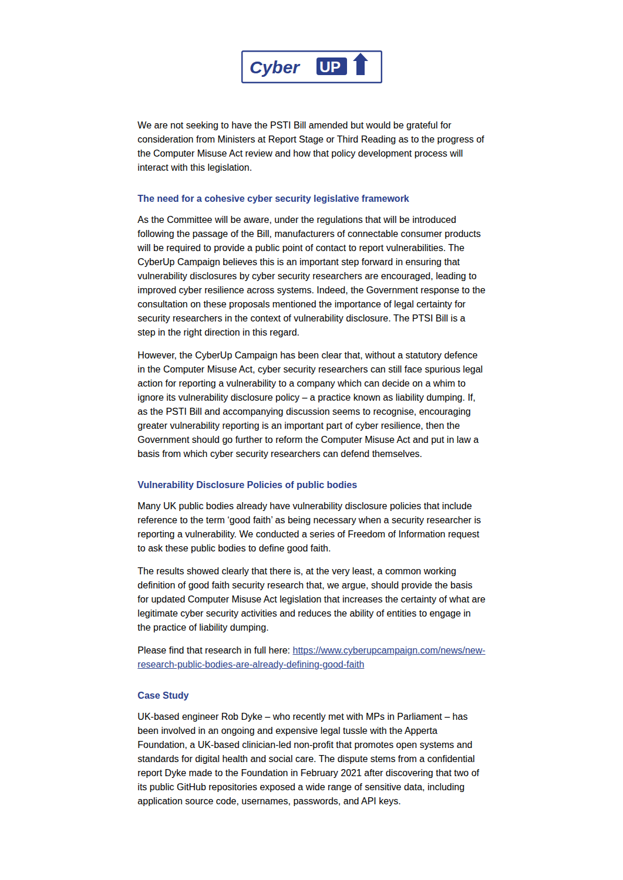Cyber UP
We are not seeking to have the PSTI Bill amended but would be grateful for consideration from Ministers at Report Stage or Third Reading as to the progress of the Computer Misuse Act review and how that policy development process will interact with this legislation.
The need for a cohesive cyber security legislative framework
As the Committee will be aware, under the regulations that will be introduced following the passage of the Bill, manufacturers of connectable consumer products will be required to provide a public point of contact to report vulnerabilities. The CyberUp Campaign believes this is an important step forward in ensuring that vulnerability disclosures by cyber security researchers are encouraged, leading to improved cyber resilience across systems. Indeed, the Government response to the consultation on these proposals mentioned the importance of legal certainty for security researchers in the context of vulnerability disclosure. The PTSI Bill is a step in the right direction in this regard.
However, the CyberUp Campaign has been clear that, without a statutory defence in the Computer Misuse Act, cyber security researchers can still face spurious legal action for reporting a vulnerability to a company which can decide on a whim to ignore its vulnerability disclosure policy – a practice known as liability dumping. If, as the PSTI Bill and accompanying discussion seems to recognise, encouraging greater vulnerability reporting is an important part of cyber resilience, then the Government should go further to reform the Computer Misuse Act and put in law a basis from which cyber security researchers can defend themselves.
Vulnerability Disclosure Policies of public bodies
Many UK public bodies already have vulnerability disclosure policies that include reference to the term ‘good faith’ as being necessary when a security researcher is reporting a vulnerability. We conducted a series of Freedom of Information request to ask these public bodies to define good faith.
The results showed clearly that there is, at the very least, a common working definition of good faith security research that, we argue, should provide the basis for updated Computer Misuse Act legislation that increases the certainty of what are legitimate cyber security activities and reduces the ability of entities to engage in the practice of liability dumping.
Please find that research in full here: https://www.cyberupcampaign.com/news/new-research-public-bodies-are-already-defining-good-faith
Case Study
UK-based engineer Rob Dyke – who recently met with MPs in Parliament – has been involved in an ongoing and expensive legal tussle with the Apperta Foundation, a UK-based clinician-led non-profit that promotes open systems and standards for digital health and social care. The dispute stems from a confidential report Dyke made to the Foundation in February 2021 after discovering that two of its public GitHub repositories exposed a wide range of sensitive data, including application source code, usernames, passwords, and API keys.